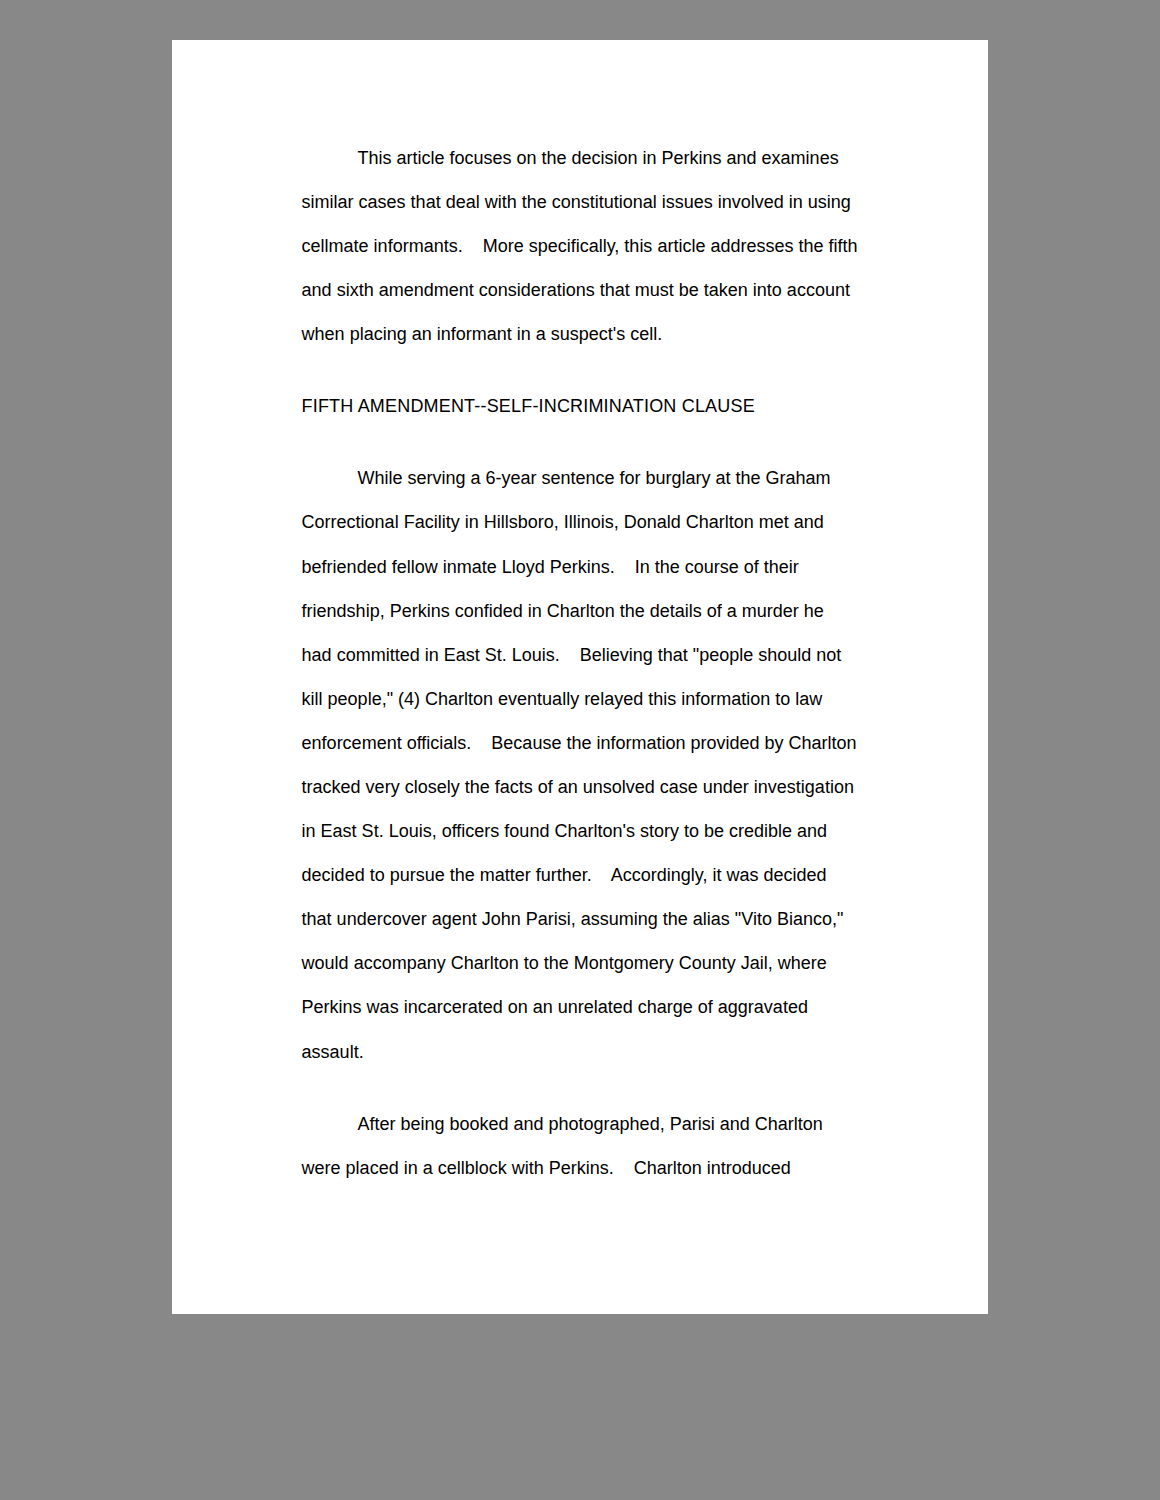This article focuses on the decision in Perkins and examines similar cases that deal with the constitutional issues involved in using cellmate informants. More specifically, this article addresses the fifth and sixth amendment considerations that must be taken into account when placing an informant in a suspect's cell.
FIFTH AMENDMENT--SELF-INCRIMINATION CLAUSE
While serving a 6-year sentence for burglary at the Graham Correctional Facility in Hillsboro, Illinois, Donald Charlton met and befriended fellow inmate Lloyd Perkins. In the course of their friendship, Perkins confided in Charlton the details of a murder he had committed in East St. Louis. Believing that "people should not kill people," (4) Charlton eventually relayed this information to law enforcement officials. Because the information provided by Charlton tracked very closely the facts of an unsolved case under investigation in East St. Louis, officers found Charlton's story to be credible and decided to pursue the matter further. Accordingly, it was decided that undercover agent John Parisi, assuming the alias "Vito Bianco," would accompany Charlton to the Montgomery County Jail, where Perkins was incarcerated on an unrelated charge of aggravated assault.
After being booked and photographed, Parisi and Charlton were placed in a cellblock with Perkins. Charlton introduced